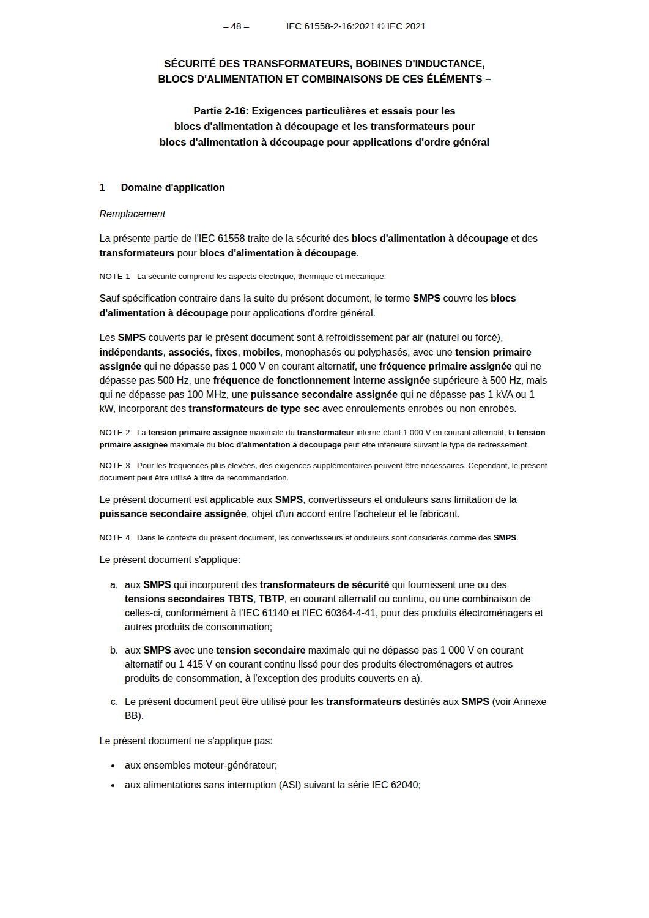– 48 – IEC 61558-2-16:2021 © IEC 2021
Sécurité des transformateurs, bobines d'inductance,
blocs d'alimentation et combinaisons de ces éléments –
Partie 2-16: Exigences particulières et essais pour les
blocs d'alimentation à découpage et les transformateurs pour
blocs d'alimentation à découpage pour applications d'ordre général
1 Domaine d'application
Remplacement
La présente partie de l'IEC 61558 traite de la sécurité des blocs d'alimentation à découpage et des transformateurs pour blocs d'alimentation à découpage.
NOTE 1 La sécurité comprend les aspects électrique, thermique et mécanique.
Sauf spécification contraire dans la suite du présent document, le terme SMPS couvre les blocs d'alimentation à découpage pour applications d'ordre général.
Les SMPS couverts par le présent document sont à refroidissement par air (naturel ou forcé), indépendants, associés, fixes, mobiles, monophasés ou polyphasés, avec une tension primaire assignée qui ne dépasse pas 1 000 V en courant alternatif, une fréquence primaire assignée qui ne dépasse pas 500 Hz, une fréquence de fonctionnement interne assignée supérieure à 500 Hz, mais qui ne dépasse pas 100 MHz, une puissance secondaire assignée qui ne dépasse pas 1 kVA ou 1 kW, incorporant des transformateurs de type sec avec enroulements enrobés ou non enrobés.
NOTE 2 La tension primaire assignée maximale du transformateur interne étant 1 000 V en courant alternatif, la tension primaire assignée maximale du bloc d'alimentation à découpage peut être inférieure suivant le type de redressement.
NOTE 3 Pour les fréquences plus élevées, des exigences supplémentaires peuvent être nécessaires. Cependant, le présent document peut être utilisé à titre de recommandation.
Le présent document est applicable aux SMPS, convertisseurs et onduleurs sans limitation de la puissance secondaire assignée, objet d'un accord entre l'acheteur et le fabricant.
NOTE 4 Dans le contexte du présent document, les convertisseurs et onduleurs sont considérés comme des SMPS.
Le présent document s'applique:
aux SMPS qui incorporent des transformateurs de sécurité qui fournissent une ou des tensions secondaires TBTS, TBTP, en courant alternatif ou continu, ou une combinaison de celles-ci, conformément à l'IEC 61140 et l'IEC 60364-4-41, pour des produits électroménagers et autres produits de consommation;
aux SMPS avec une tension secondaire maximale qui ne dépasse pas 1 000 V en courant alternatif ou 1 415 V en courant continu lissé pour des produits électroménagers et autres produits de consommation, à l'exception des produits couverts en a).
Le présent document peut être utilisé pour les transformateurs destinés aux SMPS (voir Annexe BB).
Le présent document ne s'applique pas:
aux ensembles moteur-générateur;
aux alimentations sans interruption (ASI) suivant la série IEC 62040;